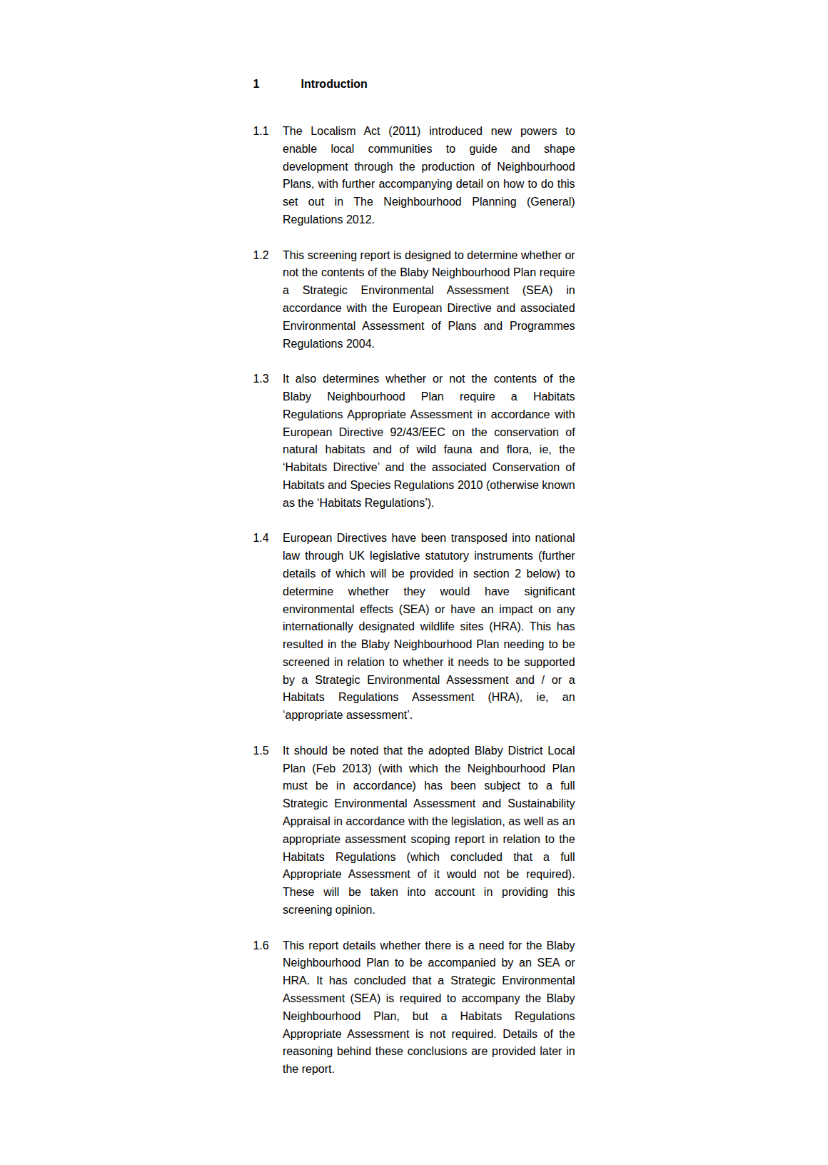1 Introduction
1.1
The Localism Act (2011) introduced new powers to enable local communities to guide and shape development through the production of Neighbourhood Plans, with further accompanying detail on how to do this set out in The Neighbourhood Planning (General) Regulations 2012.
1.2
This screening report is designed to determine whether or not the contents of the Blaby Neighbourhood Plan require a Strategic Environmental Assessment (SEA) in accordance with the European Directive and associated Environmental Assessment of Plans and Programmes Regulations 2004.
1.3
It also determines whether or not the contents of the Blaby Neighbourhood Plan require a Habitats Regulations Appropriate Assessment in accordance with European Directive 92/43/EEC on the conservation of natural habitats and of wild fauna and flora, ie, the ‘Habitats Directive’ and the associated Conservation of Habitats and Species Regulations 2010 (otherwise known as the ‘Habitats Regulations’).
1.4
European Directives have been transposed into national law through UK legislative statutory instruments (further details of which will be provided in section 2 below) to determine whether they would have significant environmental effects (SEA) or have an impact on any internationally designated wildlife sites (HRA). This has resulted in the Blaby Neighbourhood Plan needing to be screened in relation to whether it needs to be supported by a Strategic Environmental Assessment and / or a Habitats Regulations Assessment (HRA), ie, an ‘appropriate assessment’.
1.5
It should be noted that the adopted Blaby District Local Plan (Feb 2013) (with which the Neighbourhood Plan must be in accordance) has been subject to a full Strategic Environmental Assessment and Sustainability Appraisal in accordance with the legislation, as well as an appropriate assessment scoping report in relation to the Habitats Regulations (which concluded that a full Appropriate Assessment of it would not be required). These will be taken into account in providing this screening opinion.
1.6
This report details whether there is a need for the Blaby Neighbourhood Plan to be accompanied by an SEA or HRA. It has concluded that a Strategic Environmental Assessment (SEA) is required to accompany the Blaby Neighbourhood Plan, but a Habitats Regulations Appropriate Assessment is not required. Details of the reasoning behind these conclusions are provided later in the report.